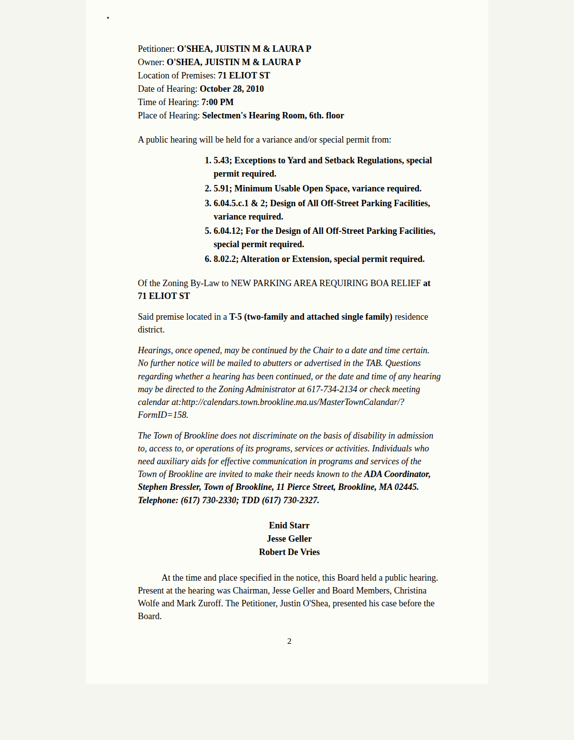Petitioner: O'SHEA, JUISTIN M & LAURA P
Owner: O'SHEA, JUISTIN M & LAURA P
Location of Premises: 71 ELIOT ST
Date of Hearing: October 28, 2010
Time of Hearing: 7:00 PM
Place of Hearing: Selectmen's Hearing Room, 6th. floor
A public hearing will be held for a variance and/or special permit from:
5.43; Exceptions to Yard and Setback Regulations, special permit required.
5.91; Minimum Usable Open Space, variance required.
6.04.5.c.1 & 2; Design of All Off-Street Parking Facilities, variance required.
6.04.12; For the Design of All Off-Street Parking Facilities, special permit required.
8.02.2; Alteration or Extension, special permit required.
Of the Zoning By-Law to NEW PARKING AREA REQUIRING BOA RELIEF at 71 ELIOT ST
Said premise located in a T-5 (two-family and attached single family) residence district.
Hearings, once opened, may be continued by the Chair to a date and time certain. No further notice will be mailed to abutters or advertised in the TAB. Questions regarding whether a hearing has been continued, or the date and time of any hearing may be directed to the Zoning Administrator at 617-734-2134 or check meeting calendar at:http://calendars.town.brookline.ma.us/MasterTownCalandar/?FormID=158.
The Town of Brookline does not discriminate on the basis of disability in admission to, access to, or operations of its programs, services or activities. Individuals who need auxiliary aids for effective communication in programs and services of the Town of Brookline are invited to make their needs known to the ADA Coordinator, Stephen Bressler, Town of Brookline, 11 Pierce Street, Brookline, MA 02445. Telephone: (617) 730-2330; TDD (617) 730-2327.
Enid Starr
Jesse Geller
Robert De Vries
At the time and place specified in the notice, this Board held a public hearing. Present at the hearing was Chairman, Jesse Geller and Board Members, Christina Wolfe and Mark Zuroff. The Petitioner, Justin O'Shea, presented his case before the Board.
2